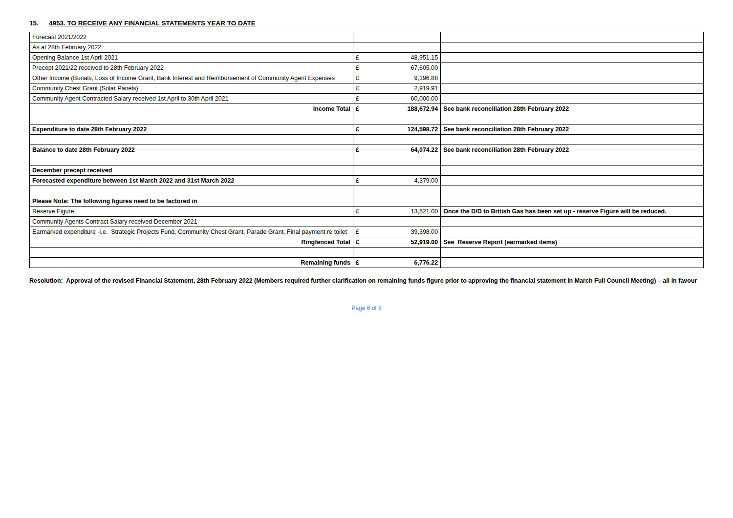15. 4953. TO RECEIVE ANY FINANCIAL STATEMENTS YEAR TO DATE
| Forecast 2021/2022 | | |
| As at 28th February 2022 | | |
| Opening Balance 1st April 2021 | £ 48,951.15 | |
| Precept 2021/22 received to 28th February 2022 | £ 67,605.00 | |
| Other Income (Burials, Loss of Income Grant, Bank Interest and Reimbursement of Community Agent Expenses | £ 9,196.88 | |
| Community Chest Grant (Solar Panels) | £ 2,919.91 | |
| Community Agent Contracted Salary received 1st April to 30th April 2021 | £ 60,000.00 | |
| Income Total | £ 188,672.94 | See bank reconciliation 28th February 2022 |
| Expenditure to date 28th February 2022 | £ 124,598.72 | See bank reconciliation 28th February 2022 |
| Balance to date 28th February 2022 | £ 64,074.22 | See bank reconciliation 28th February 2022 |
| December precept received | | |
| Forecasted expenditure between 1st March 2022 and 31st March 2022 | £ 4,379.00 | |
| Please Note: The following figures need to be factored in | | |
| Reserve Figure | £ 13,521.00 | Once the D/D to British Gas has been set up - reserve Figure will be reduced. |
| Community Agents Contract Salary received December 2021 | | |
| Earmarked expenditure -i.e. Strategic Projects Fund, Community Chest Grant, Parade Grant, Final payment re toilet | £ 39,398.00 | |
| Ringfenced Total | £ 52,919.00 | See Reserve Report (earmarked items) |
| Remaining funds | £ 6,776.22 | |
Resolution: Approval of the revised Financial Statement, 28th February 2022 (Members required further clarification on remaining funds figure prior to approving the financial statement in March Full Council Meeting) – all in favour
Page 6 of 8